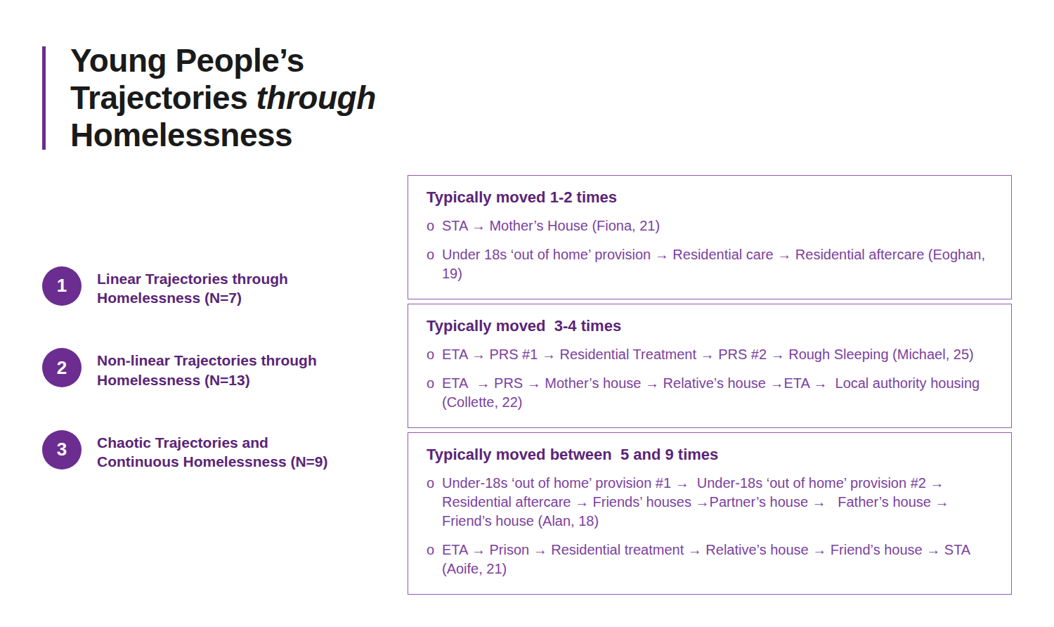Young People’s Trajectories through Homelessness
1
Linear Trajectories through Homelessness (N=7)
2
Non-linear Trajectories through Homelessness (N=13)
3
Chaotic Trajectories and Continuous Homelessness (N=9)
Typically moved 1-2 times
STA → Mother’s House (Fiona, 21)
Under 18s ‘out of home’ provision → Residential care → Residential aftercare (Eoghan, 19)
Typically moved 3-4 times
ETA → PRS #1 → Residential Treatment → PRS #2 → Rough Sleeping (Michael, 25)
ETA → PRS → Mother’s house → Relative’s house →ETA → Local authority housing (Collette, 22)
Typically moved between 5 and 9 times
Under-18s ‘out of home’ provision #1 → Under-18s ‘out of home’ provision #2 → Residential aftercare → Friends’ houses →Partner’s house → Father’s house → Friend’s house (Alan, 18)
ETA → Prison → Residential treatment → Relative’s house → Friend’s house → STA (Aoife, 21)